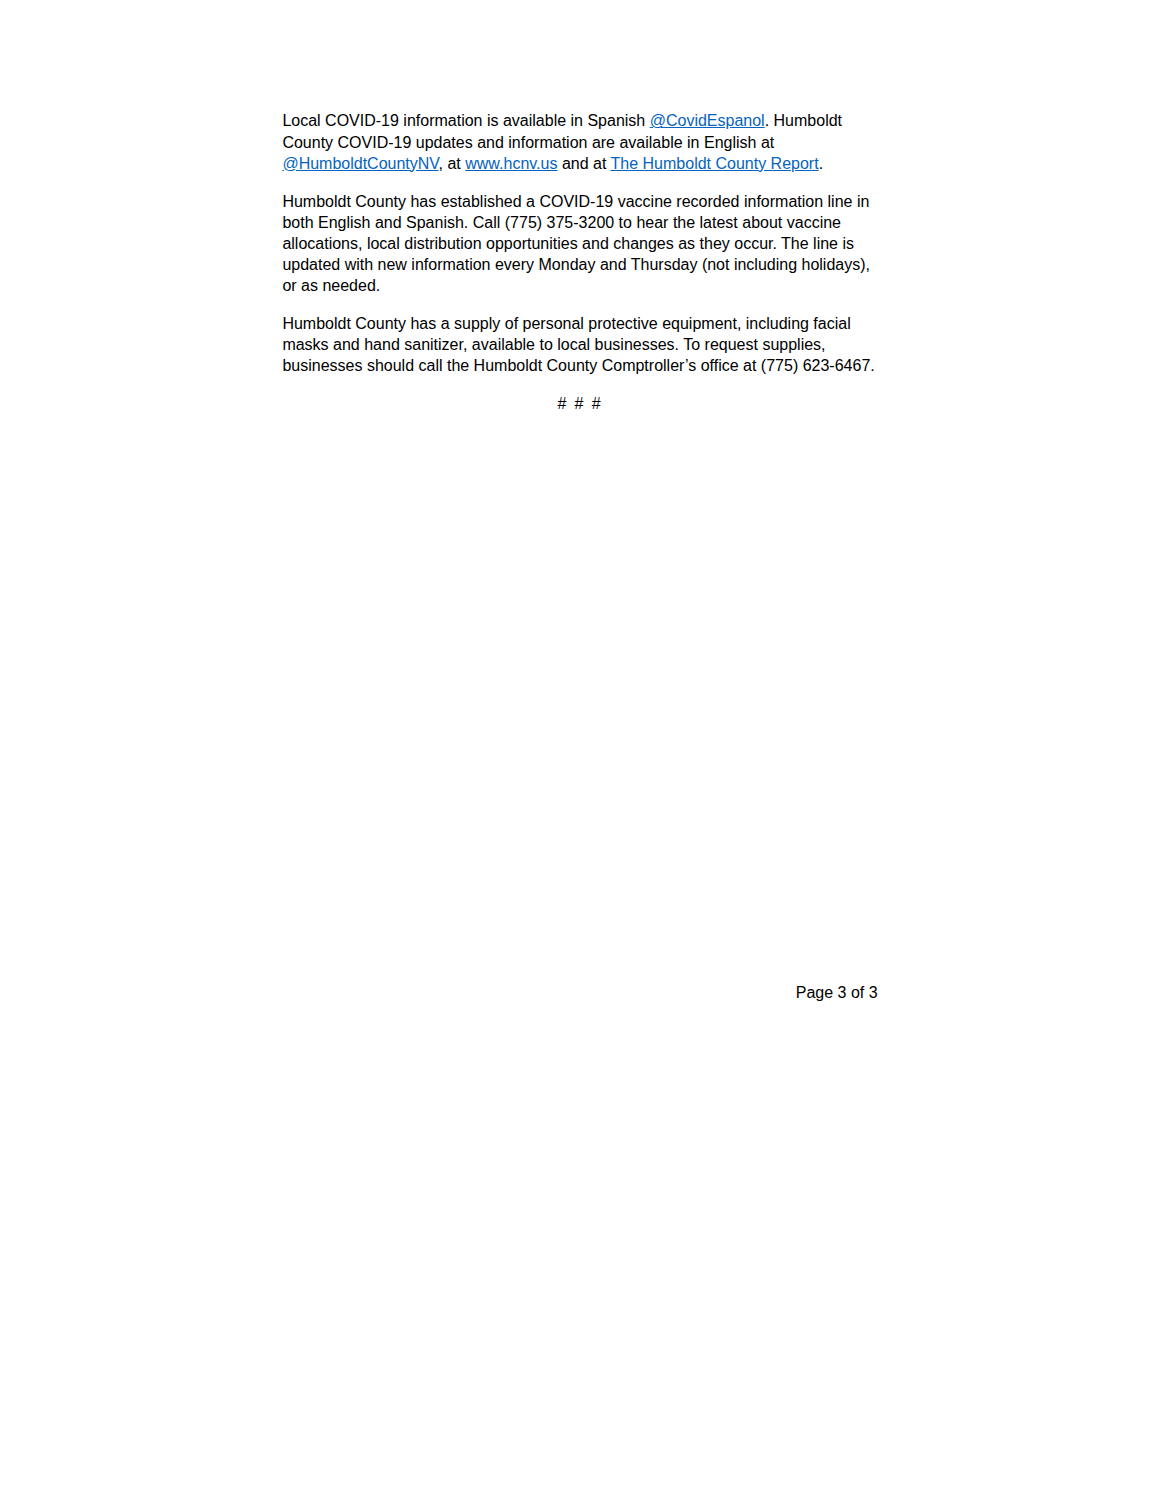Local COVID-19 information is available in Spanish @CovidEspanol. Humboldt County COVID-19 updates and information are available in English at @HumboldtCountyNV, at www.hcnv.us and at The Humboldt County Report.
Humboldt County has established a COVID-19 vaccine recorded information line in both English and Spanish. Call (775) 375-3200 to hear the latest about vaccine allocations, local distribution opportunities and changes as they occur. The line is updated with new information every Monday and Thursday (not including holidays), or as needed.
Humboldt County has a supply of personal protective equipment, including facial masks and hand sanitizer, available to local businesses. To request supplies, businesses should call the Humboldt County Comptroller’s office at (775) 623-6467.
# # #
Page 3 of 3